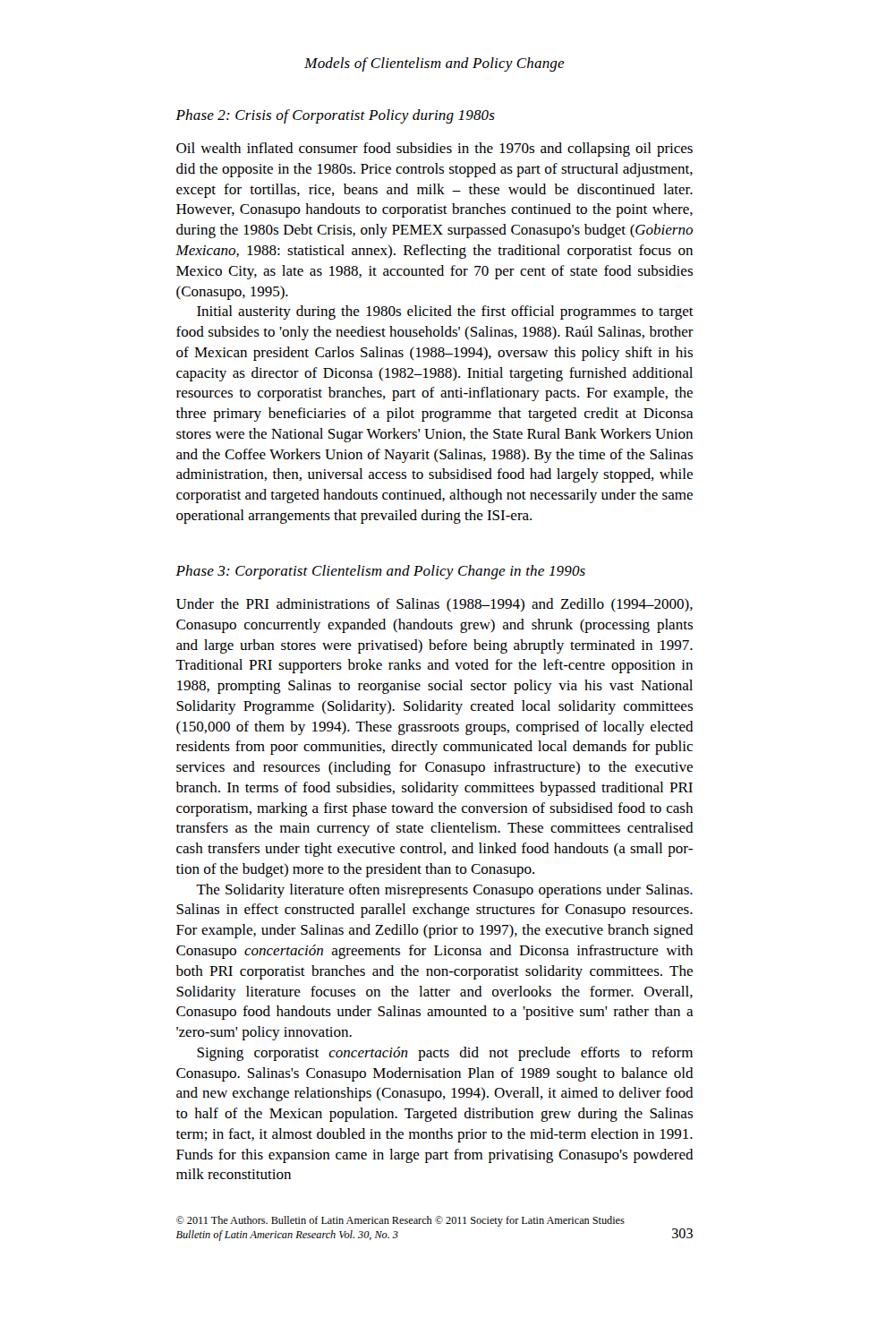Models of Clientelism and Policy Change
Phase 2: Crisis of Corporatist Policy during 1980s
Oil wealth inflated consumer food subsidies in the 1970s and collapsing oil prices did the opposite in the 1980s. Price controls stopped as part of structural adjustment, except for tortillas, rice, beans and milk – these would be discontinued later. However, Conasupo handouts to corporatist branches continued to the point where, during the 1980s Debt Crisis, only PEMEX surpassed Conasupo's budget (Gobierno Mexicano, 1988: statistical annex). Reflecting the traditional corporatist focus on Mexico City, as late as 1988, it accounted for 70 per cent of state food subsidies (Conasupo, 1995).
Initial austerity during the 1980s elicited the first official programmes to target food subsides to 'only the neediest households' (Salinas, 1988). Raúl Salinas, brother of Mexican president Carlos Salinas (1988–1994), oversaw this policy shift in his capacity as director of Diconsa (1982–1988). Initial targeting furnished additional resources to corporatist branches, part of anti-inflationary pacts. For example, the three primary beneficiaries of a pilot programme that targeted credit at Diconsa stores were the National Sugar Workers' Union, the State Rural Bank Workers Union and the Coffee Workers Union of Nayarit (Salinas, 1988). By the time of the Salinas administration, then, universal access to subsidised food had largely stopped, while corporatist and targeted handouts continued, although not necessarily under the same operational arrangements that prevailed during the ISI-era.
Phase 3: Corporatist Clientelism and Policy Change in the 1990s
Under the PRI administrations of Salinas (1988–1994) and Zedillo (1994–2000), Conasupo concurrently expanded (handouts grew) and shrunk (processing plants and large urban stores were privatised) before being abruptly terminated in 1997. Traditional PRI supporters broke ranks and voted for the left-centre opposition in 1988, prompting Salinas to reorganise social sector policy via his vast National Solidarity Programme (Solidarity). Solidarity created local solidarity committees (150,000 of them by 1994). These grassroots groups, comprised of locally elected residents from poor communities, directly communicated local demands for public services and resources (including for Conasupo infrastructure) to the executive branch. In terms of food subsidies, solidarity committees bypassed traditional PRI corporatism, marking a first phase toward the conversion of subsidised food to cash transfers as the main currency of state clientelism. These committees centralised cash transfers under tight executive control, and linked food handouts (a small portion of the budget) more to the president than to Conasupo.
The Solidarity literature often misrepresents Conasupo operations under Salinas. Salinas in effect constructed parallel exchange structures for Conasupo resources. For example, under Salinas and Zedillo (prior to 1997), the executive branch signed Conasupo concertación agreements for Liconsa and Diconsa infrastructure with both PRI corporatist branches and the non-corporatist solidarity committees. The Solidarity literature focuses on the latter and overlooks the former. Overall, Conasupo food handouts under Salinas amounted to a 'positive sum' rather than a 'zero-sum' policy innovation.
Signing corporatist concertación pacts did not preclude efforts to reform Conasupo. Salinas's Conasupo Modernisation Plan of 1989 sought to balance old and new exchange relationships (Conasupo, 1994). Overall, it aimed to deliver food to half of the Mexican population. Targeted distribution grew during the Salinas term; in fact, it almost doubled in the months prior to the mid-term election in 1991. Funds for this expansion came in large part from privatising Conasupo's powdered milk reconstitution
© 2011 The Authors. Bulletin of Latin American Research © 2011 Society for Latin American Studies Bulletin of Latin American Research Vol. 30, No. 3 303